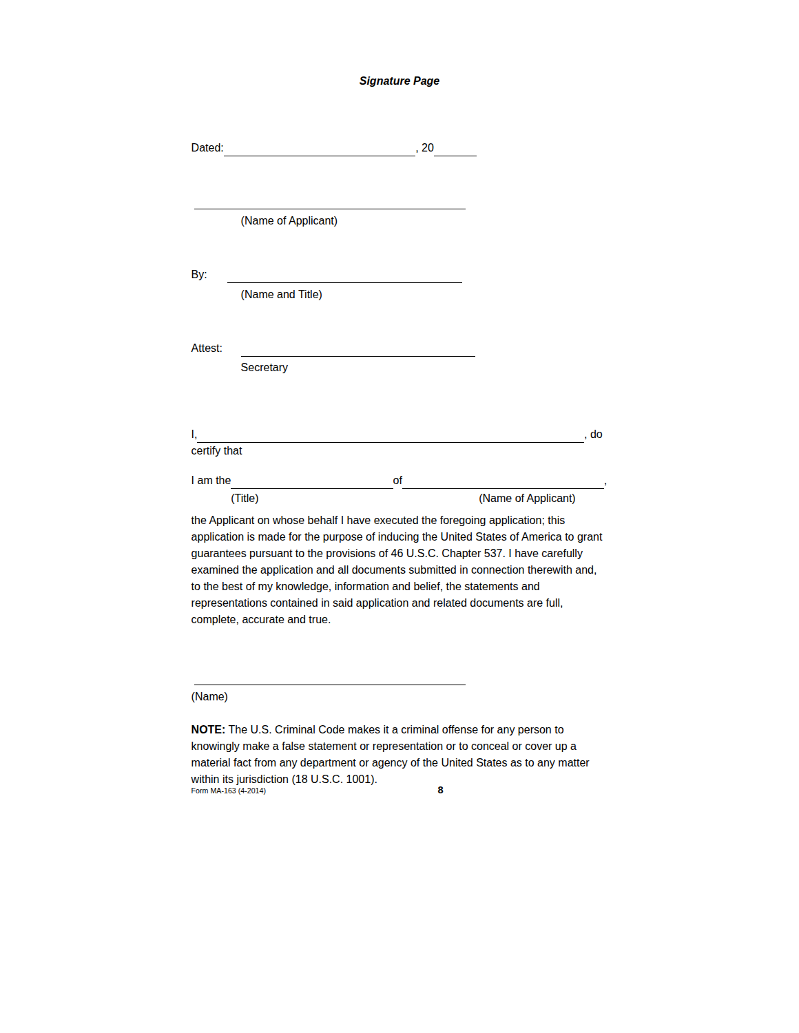Signature Page
Dated: , 20
(Name of Applicant)
By:
(Name and Title)
Attest:
Secretary
I, , do certify that
I am the of ,
(Title) (Name of Applicant)
the Applicant on whose behalf I have executed the foregoing application; this application is made for the purpose of inducing the United States of America to grant guarantees pursuant to the provisions of 46 U.S.C. Chapter 537. I have carefully examined the application and all documents submitted in connection therewith and, to the best of my knowledge, information and belief, the statements and representations contained in said application and related documents are full, complete, accurate and true.
(Name)
NOTE: The U.S. Criminal Code makes it a criminal offense for any person to knowingly make a false statement or representation or to conceal or cover up a material fact from any department or agency of the United States as to any matter within its jurisdiction (18 U.S.C. 1001).
Form MA-163 (4-2014) 8